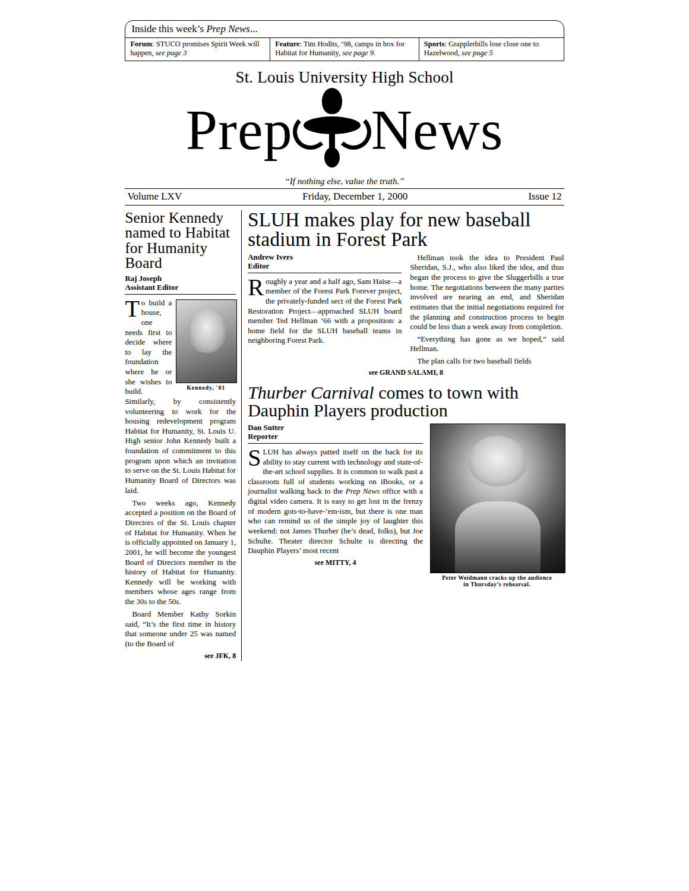Inside this week’s Prep News...
Forum: STUCO promises Spirit Week will happen, see page 3
Feature: Tim Hodits, ‘98, camps in box for Habitat for Humanity, see page 9.
Sports: Grapplerbills lose close one to Hazelwood, see page 5
St. Louis University High School
Prep
News
“If nothing else, value the truth.”
Volume LXV Friday, December 1, 2000 Issue 12
Senior Kennedy named to Habitat for Humanity Board
Raj Joseph
Assistant Editor
Kennedy, '01
To build a house, one needs first to decide where to lay the foundation where he or she wishes to build. Similarly, by consistently volunteering to work for the housing redevelopment program Habitat for Humanity, St. Louis U. High senior John Kennedy built a foundation of commitment to this program upon which an invitation to serve on the St. Louis Habitat for Humanity Board of Directors was laid.
Two weeks ago, Kennedy accepted a position on the Board of Directors of the St. Louis chapter of Habitat for Humanity. When he is officially appointed on January 1, 2001, he will become the youngest Board of Directors member in the history of Habitat for Humanity. Kennedy will be working with members whose ages range from the 30s to the 50s.
Board Member Kathy Sorkin said, “It’s the first time in history that someone under 25 was named (to the Board of
see JFK, 8
SLUH makes play for new baseball stadium in Forest Park
Andrew Ivers
Editor
Roughly a year and a half ago, Sam Haise—a member of the Forest Park Forever project, the privately-funded sect of the Forest Park Restoration Project—approached SLUH board member Ted Hellman ‘66 with a proposition: a home field for the SLUH baseball teams in neighboring Forest Park.
Hellman took the idea to President Paul Sheridan, S.J., who also liked the idea, and thus began the process to give the Sluggerbills a true home. The negotiations between the many parties involved are nearing an end, and Sheridan estimates that the initial negotiations required for the planning and construction process to begin could be less than a week away from completion.
“Everything has gone as we hoped,” said Hellman.
The plan calls for two baseball fields
see GRAND SALAMI, 8
Thurber Carnival comes to town with Dauphin Players production
Dan Sutter
Reporter
SLUH has always patted itself on the back for its ability to stay current with technology and state-of-the-art school supplies. It is common to walk past a classroom full of students working on iBooks, or a journalist walking back to the Prep News office with a digital video camera. It is easy to get lost in the frenzy of modern gots-to-have-’em-ism, but there is one man who can remind us of the simple joy of laughter this weekend: not James Thurber (he’s dead, folks), but Joe Schulte. Theater director Schulte is directing the Dauphin Players’ most recent
see MITTY, 4
Peter Weidmann cracks up the audience
in Thursday’s rehearsal.